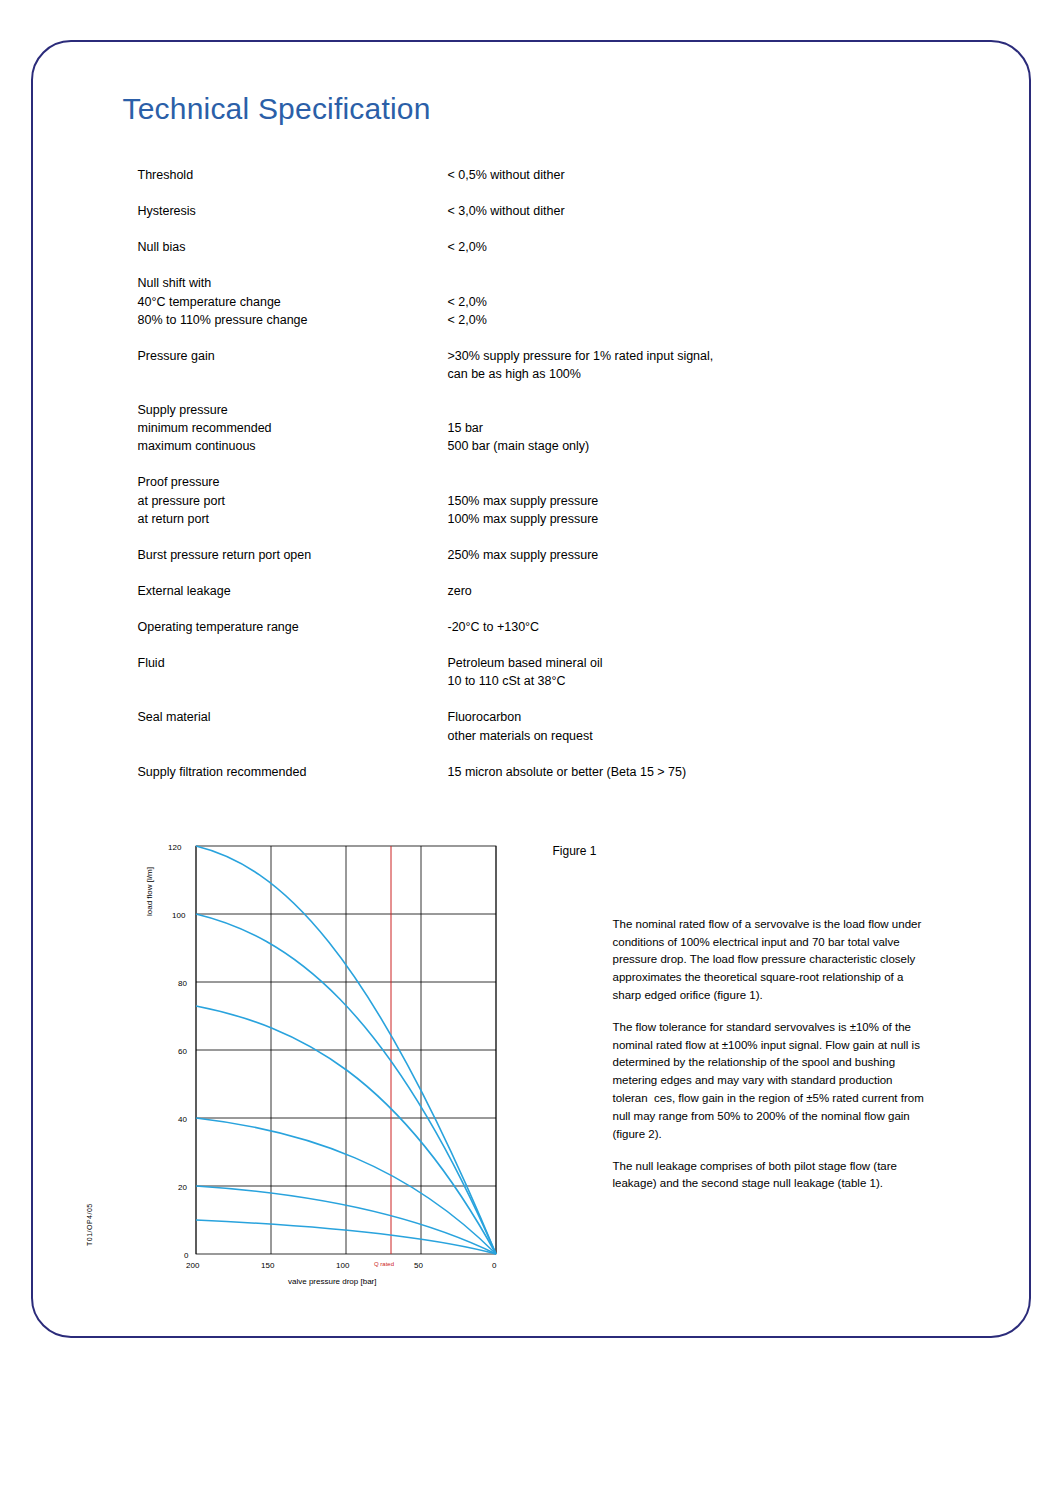Technical Specification
| Threshold | < 0,5% without dither |
| Hysteresis | < 3,0% without dither |
| Null bias | < 2,0% |
| Null shift with | |
| 40°C temperature change | < 2,0% |
| 80% to 110% pressure change | < 2,0% |
| Pressure gain | >30% supply pressure for 1% rated input signal, can be as high as 100% |
| Supply pressure | |
| minimum recommended | 15 bar |
| maximum continuous | 500 bar (main stage only) |
| Proof pressure | |
| at pressure port | 150% max supply pressure |
| at return port | 100% max supply pressure |
| Burst pressure return port open | 250% max supply pressure |
| External leakage | zero |
| Operating temperature range | -20°C to +130°C |
| Fluid | Petroleum based mineral oil 10 to 110 cSt at 38°C |
| Seal material | Fluorocarbon other materials on request |
| Supply filtration recommended | 15 micron absolute or better (Beta 15 > 75) |
Figure 1
load flow [l/m] 120 100 80 60 40 20 0 200 150 100 50 0 Q rated valve pressure drop [bar]
T01/OP4/05
The nominal rated flow of a servovalve is the load flow under conditions of 100% electrical input and 70 bar total valve pressure drop. The load flow pressure characteristic closely approximates the theoretical square-root relationship of a sharp edged orifice (figure 1).
The flow tolerance for standard servovalves is ±10% of the nominal rated flow at ±100% input signal. Flow gain at null is determined by the relationship of the spool and bushing metering edges and may vary with standard production toleran ces, flow gain in the region of ±5% rated current from null may range from 50% to 200% of the nominal flow gain (figure 2).
The null leakage comprises of both pilot stage flow (tare leakage) and the second stage null leakage (table 1).